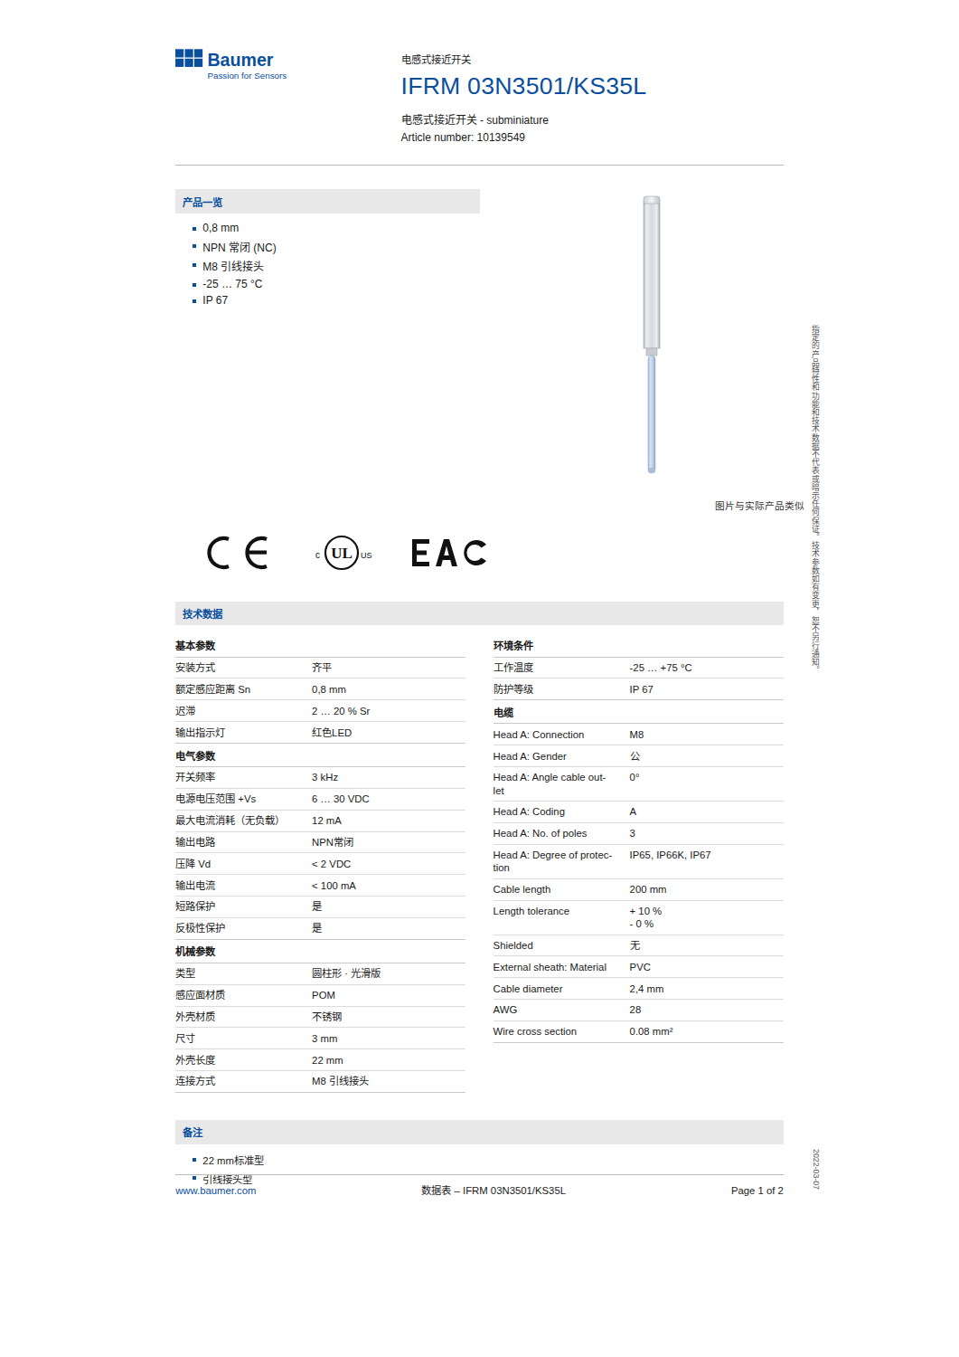Baumer Passion for Sensors
电感式接近开关
IFRM 03N3501/KS35L
电感式接近开关 - subminiature
Article number: 10139549
产品一览
0,8 mm
NPN 常闭 (NC)
M8 引线接头
-25 … 75 °C
IP 67
图片与实际产品类似
UL c US
技术数据
基本参数
| 安装方式 | 齐平 |
| 额定感应距离 Sn | 0,8 mm |
| 迟滞 | 2 … 20 % Sr |
| 输出指示灯 | 红色LED |
电气参数
| 开关频率 | 3 kHz |
| 电源电压范围 +Vs | 6 … 30 VDC |
| 最大电流消耗（无负载） | 12 mA |
| 输出电路 | NPN常闭 |
| 压降 Vd | < 2 VDC |
| 输出电流 | < 100 mA |
| 短路保护 | 是 |
| 反极性保护 | 是 |
机械参数
| 类型 | 圆柱形 · 光滑版 |
| 感应面材质 | POM |
| 外壳材质 | 不锈钢 |
| 尺寸 | 3 mm |
| 外壳长度 | 22 mm |
| 连接方式 | M8 引线接头 |
环境条件
| 工作温度 | -25 … +75 °C |
| 防护等级 | IP 67 |
电缆
| Head A: Connection | M8 |
| Head A: Gender | 公 |
| Head A: Angle cable out- let | 0° |
| Head A: Coding | A |
| Head A: No. of poles | 3 |
| Head A: Degree of protec- tion | IP65, IP66K, IP67 |
| Cable length | 200 mm |
| Length tolerance | + 10 % - 0 % |
| Shielded | 无 |
| External sheath: Material | PVC |
| Cable diameter | 2,4 mm |
| AWG | 28 |
| Wire cross section | 0.08 mm² |
备注
22 mm标准型
引线接头型
指定的产品特性和功能和技术数据不代表或暗示任何保证。技术参数如有变更，恕不另行通知。
2022-03-07
www.baumer.com
数据表 – IFRM 03N3501/KS35L
Page 1 of 2